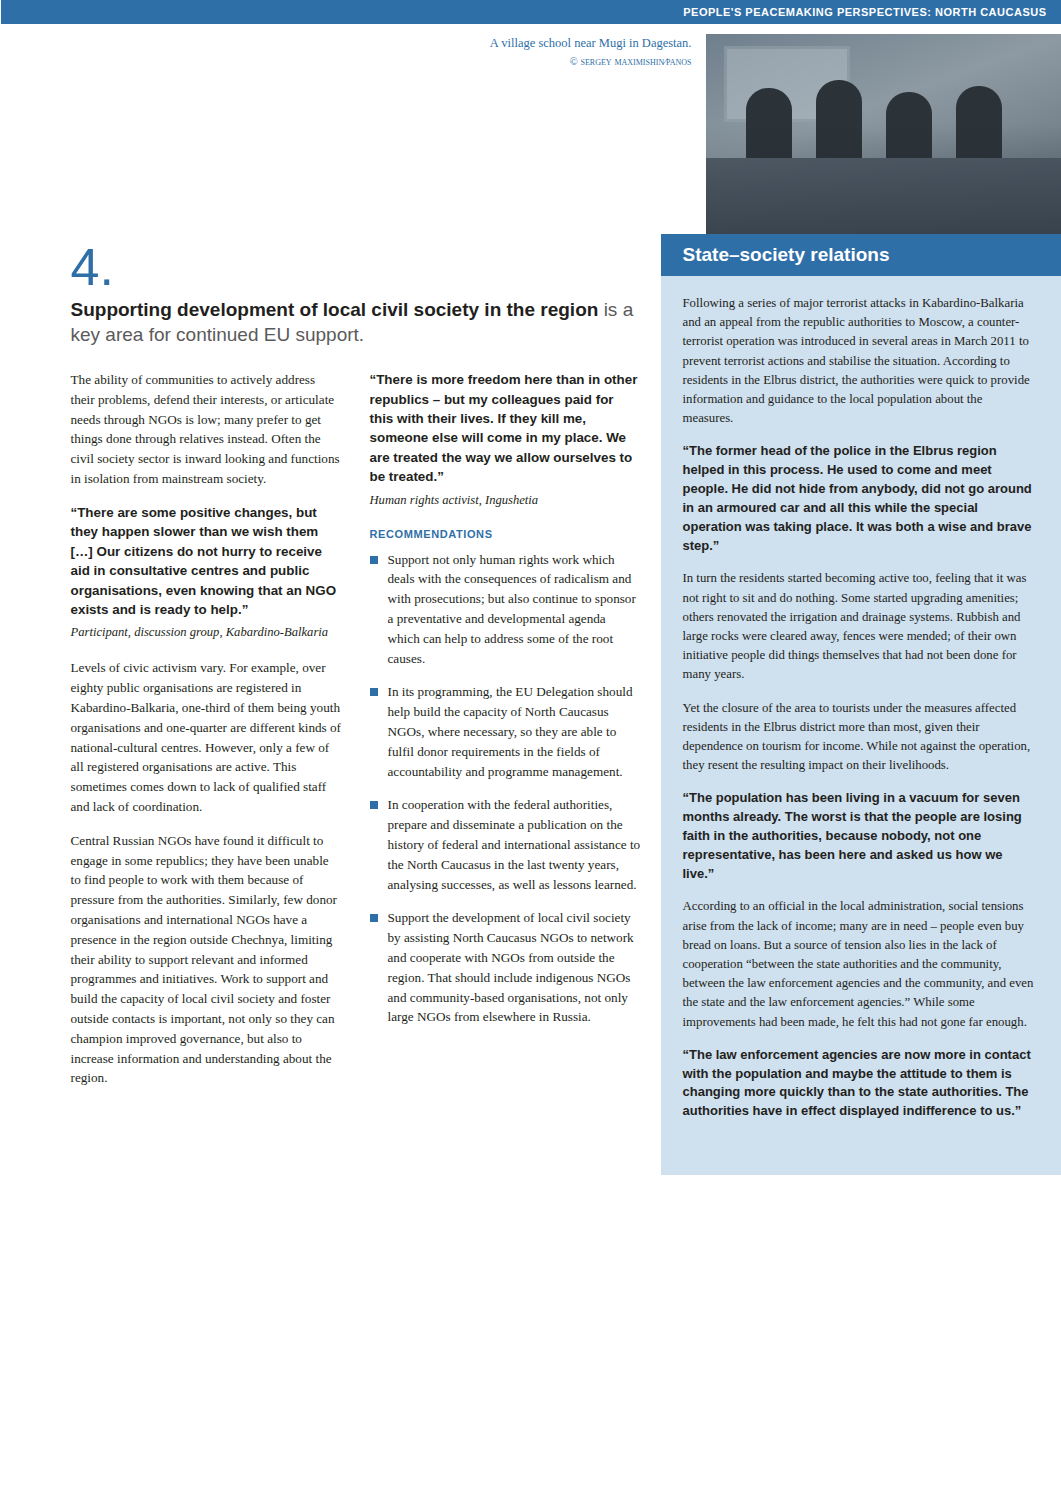People's Peacemaking Perspectives: North Caucasus
A village school near Mugi in Dagestan.
© sergey maximishin⁄panos
4.
Supporting development of local civil society in the region is a key area for continued EU support.
The ability of communities to actively address their problems, defend their interests, or articulate needs through NGOs is low; many prefer to get things done through relatives instead. Often the civil society sector is inward looking and functions in isolation from mainstream society.
“There are some positive changes, but they happen slower than we wish them […] Our citizens do not hurry to receive aid in consultative centres and public organisations, even knowing that an NGO exists and is ready to help.”
Participant, discussion group, Kabardino-Balkaria
Levels of civic activism vary. For example, over eighty public organisations are registered in Kabardino-Balkaria, one-third of them being youth organisations and one-quarter are different kinds of national-cultural centres. However, only a few of all registered organisations are active. This sometimes comes down to lack of qualified staff and lack of coordination.
Central Russian NGOs have found it difficult to engage in some republics; they have been unable to find people to work with them because of pressure from the authorities. Similarly, few donor organisations and international NGOs have a presence in the region outside Chechnya, limiting their ability to support relevant and informed programmes and initiatives. Work to support and build the capacity of local civil society and foster outside contacts is important, not only so they can champion improved governance, but also to increase information and understanding about the region.
“There is more freedom here than in other republics – but my colleagues paid for this with their lives. If they kill me, someone else will come in my place. We are treated the way we allow ourselves to be treated.”
Human rights activist, Ingushetia
Recommendations
Support not only human rights work which deals with the consequences of radicalism and with prosecutions; but also continue to sponsor a preventative and developmental agenda which can help to address some of the root causes.
In its programming, the EU Delegation should help build the capacity of North Caucasus NGOs, where necessary, so they are able to fulfil donor requirements in the fields of accountability and programme management.
In cooperation with the federal authorities, prepare and disseminate a publication on the history of federal and international assistance to the North Caucasus in the last twenty years, analysing successes, as well as lessons learned.
Support the development of local civil society by assisting North Caucasus NGOs to network and cooperate with NGOs from outside the region. That should include indigenous NGOs and community-based organisations, not only large NGOs from elsewhere in Russia.
State–society relations
Following a series of major terrorist attacks in Kabardino-Balkaria and an appeal from the republic authorities to Moscow, a counter-terrorist operation was introduced in several areas in March 2011 to prevent terrorist actions and stabilise the situation. According to residents in the Elbrus district, the authorities were quick to provide information and guidance to the local population about the measures.
“The former head of the police in the Elbrus region helped in this process. He used to come and meet people. He did not hide from anybody, did not go around in an armoured car and all this while the special operation was taking place. It was both a wise and brave step.”
In turn the residents started becoming active too, feeling that it was not right to sit and do nothing. Some started upgrading amenities; others renovated the irrigation and drainage systems. Rubbish and large rocks were cleared away, fences were mended; of their own initiative people did things themselves that had not been done for many years.
Yet the closure of the area to tourists under the measures affected residents in the Elbrus district more than most, given their dependence on tourism for income. While not against the operation, they resent the resulting impact on their livelihoods.
“The population has been living in a vacuum for seven months already. The worst is that the people are losing faith in the authorities, because nobody, not one representative, has been here and asked us how we live.”
According to an official in the local administration, social tensions arise from the lack of income; many are in need – people even buy bread on loans. But a source of tension also lies in the lack of cooperation “between the state authorities and the community, between the law enforcement agencies and the community, and even the state and the law enforcement agencies.” While some improvements had been made, he felt this had not gone far enough.
“The law enforcement agencies are now more in contact with the population and maybe the attitude to them is changing more quickly than to the state authorities. The authorities have in effect displayed indifference to us.”